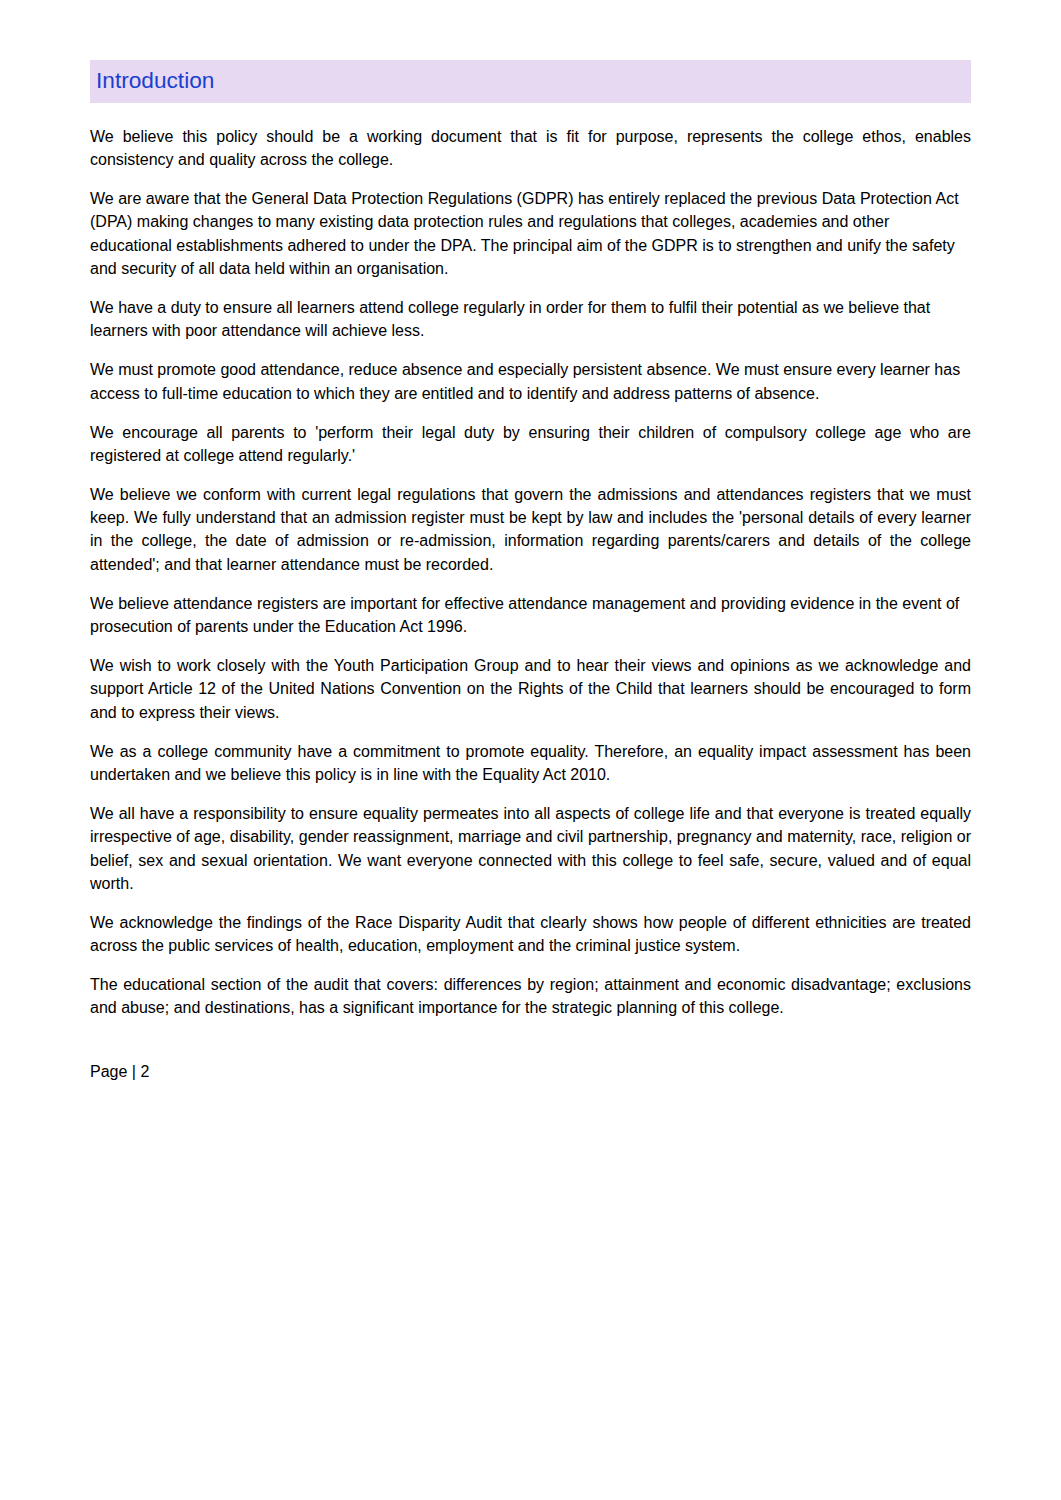Introduction
We believe this policy should be a working document that is fit for purpose, represents the college ethos, enables consistency and quality across the college.
We are aware that the General Data Protection Regulations (GDPR) has entirely replaced the previous Data Protection Act (DPA) making changes to many existing data protection rules and regulations that colleges, academies and other educational establishments adhered to under the DPA. The principal aim of the GDPR is to strengthen and unify the safety and security of all data held within an organisation.
We have a duty to ensure all learners attend college regularly in order for them to fulfil their potential as we believe that learners with poor attendance will achieve less.
We must promote good attendance, reduce absence and especially persistent absence. We must ensure every learner has access to full-time education to which they are entitled and to identify and address patterns of absence.
We encourage all parents to 'perform their legal duty by ensuring their children of compulsory college age who are registered at college attend regularly.'
We believe we conform with current legal regulations that govern the admissions and attendances registers that we must keep. We fully understand that an admission register must be kept by law and includes the 'personal details of every learner in the college, the date of admission or re-admission, information regarding parents/carers and details of the college attended'; and that learner attendance must be recorded.
We believe attendance registers are important for effective attendance management and providing evidence in the event of prosecution of parents under the Education Act 1996.
We wish to work closely with the Youth Participation Group and to hear their views and opinions as we acknowledge and support Article 12 of the United Nations Convention on the Rights of the Child that learners should be encouraged to form and to express their views.
We as a college community have a commitment to promote equality. Therefore, an equality impact assessment has been undertaken and we believe this policy is in line with the Equality Act 2010.
We all have a responsibility to ensure equality permeates into all aspects of college life and that everyone is treated equally irrespective of age, disability, gender reassignment, marriage and civil partnership, pregnancy and maternity, race, religion or belief, sex and sexual orientation. We want everyone connected with this college to feel safe, secure, valued and of equal worth.
We acknowledge the findings of the Race Disparity Audit that clearly shows how people of different ethnicities are treated across the public services of health, education, employment and the criminal justice system.
The educational section of the audit that covers: differences by region; attainment and economic disadvantage; exclusions and abuse; and destinations, has a significant importance for the strategic planning of this college.
Page | 2